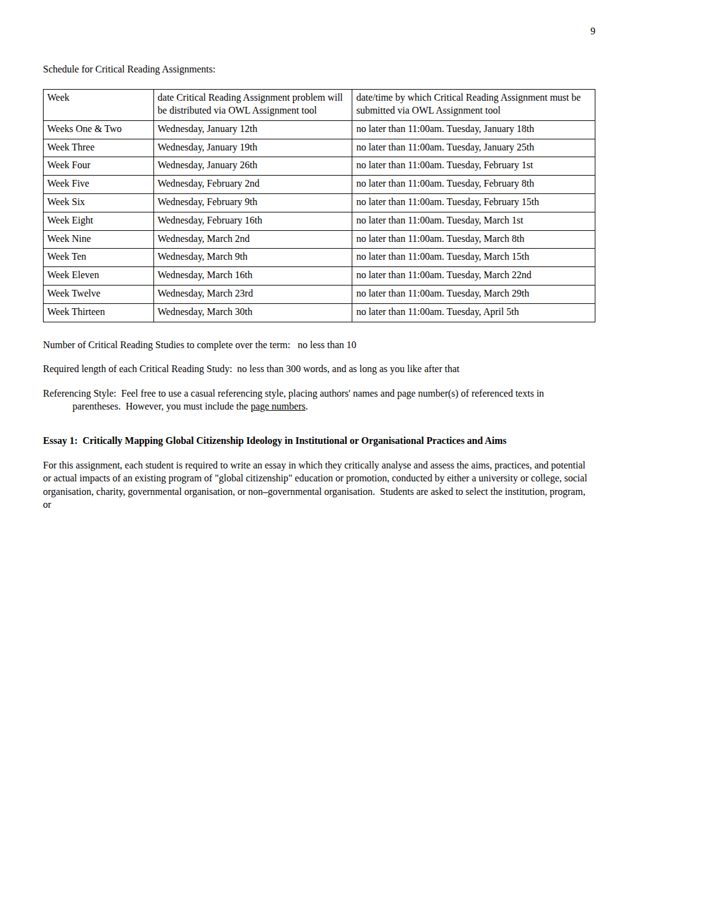9
Schedule for Critical Reading Assignments:
| Week | date Critical Reading Assignment problem will be distributed via OWL Assignment tool | date/time by which Critical Reading Assignment must be submitted via OWL Assignment tool |
| --- | --- | --- |
| Weeks One & Two | Wednesday, January 12th | no later than 11:00am. Tuesday, January 18th |
| Week Three | Wednesday, January 19th | no later than 11:00am. Tuesday, January 25th |
| Week Four | Wednesday, January 26th | no later than 11:00am. Tuesday, February 1st |
| Week Five | Wednesday, February 2nd | no later than 11:00am. Tuesday, February 8th |
| Week Six | Wednesday, February 9th | no later than 11:00am. Tuesday, February 15th |
| Week Eight | Wednesday, February 16th | no later than 11:00am. Tuesday, March 1st |
| Week Nine | Wednesday, March 2nd | no later than 11:00am. Tuesday, March 8th |
| Week Ten | Wednesday, March 9th | no later than 11:00am. Tuesday, March 15th |
| Week Eleven | Wednesday, March 16th | no later than 11:00am. Tuesday, March 22nd |
| Week Twelve | Wednesday, March 23rd | no later than 11:00am. Tuesday, March 29th |
| Week Thirteen | Wednesday, March 30th | no later than 11:00am. Tuesday, April 5th |
Number of Critical Reading Studies to complete over the term: no less than 10
Required length of each Critical Reading Study: no less than 300 words, and as long as you like after that
Referencing Style: Feel free to use a casual referencing style, placing authors' names and page number(s) of referenced texts in parentheses. However, you must include the page numbers.
Essay 1: Critically Mapping Global Citizenship Ideology in Institutional or Organisational Practices and Aims
For this assignment, each student is required to write an essay in which they critically analyse and assess the aims, practices, and potential or actual impacts of an existing program of "global citizenship" education or promotion, conducted by either a university or college, social organisation, charity, governmental organisation, or non–governmental organisation. Students are asked to select the institution, program, or